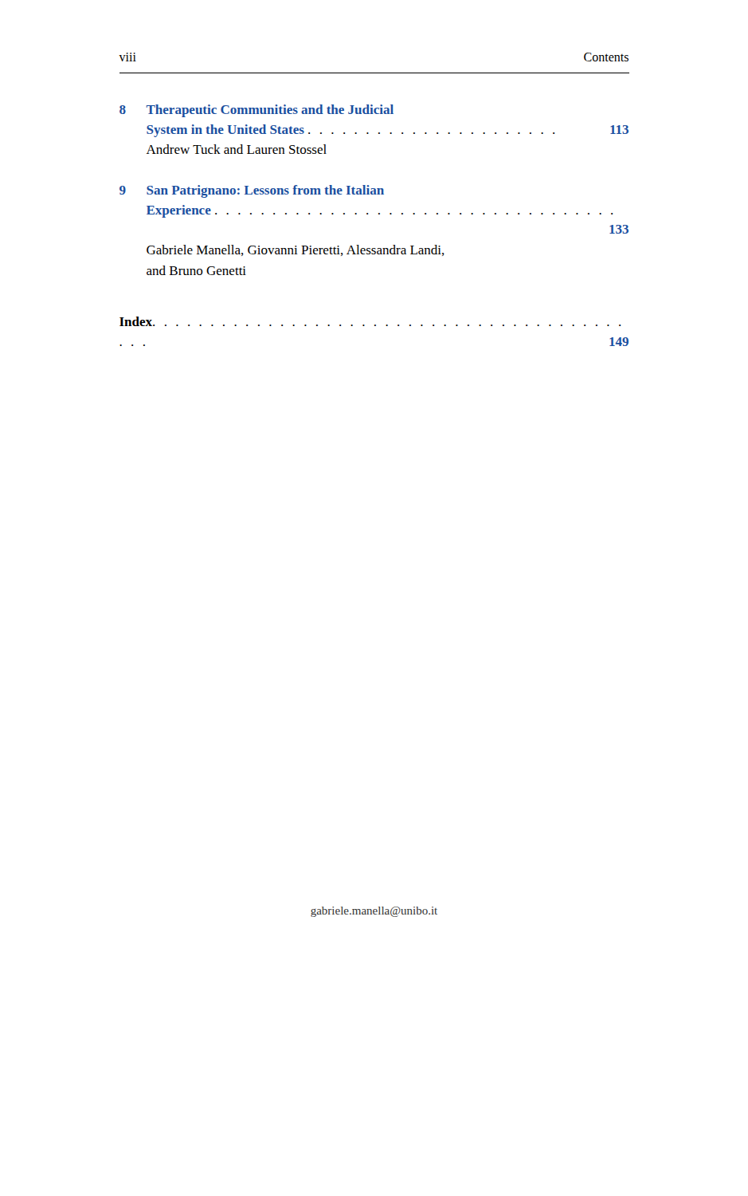viii Contents
8
Therapeutic Communities and the Judicial
System in the United States . . . . . . . . . . . . . . . . . . . . . . 113
Andrew Tuck and Lauren Stossel
9
San Patrignano: Lessons from the Italian
Experience . . . . . . . . . . . . . . . . . . . . . . . . . . . . . . . . . . . 133
Gabriele Manella, Giovanni Pieretti, Alessandra Landi,
and Bruno Genetti
Index. . . . . . . . . . . . . . . . . . . . . . . . . . . . . . . . . . . . . . . . . . . . 149
gabriele.manella@unibo.it